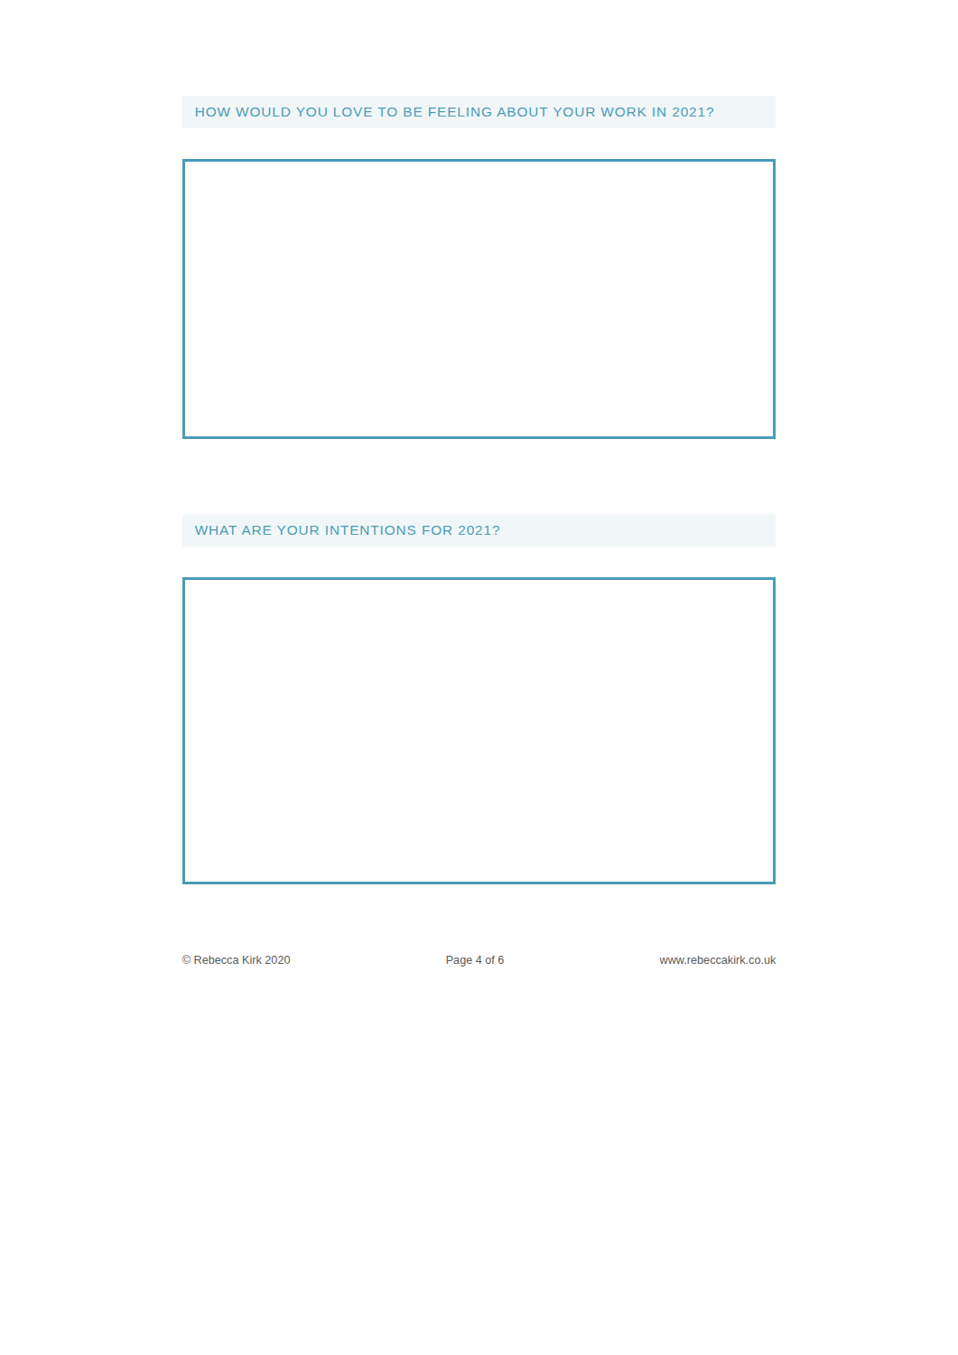How would you love to be feeling about your work in 2021?
What are your intentions for 2021?
© Rebecca Kirk 2020 Page 4 of 6 www.rebeccakirk.co.uk